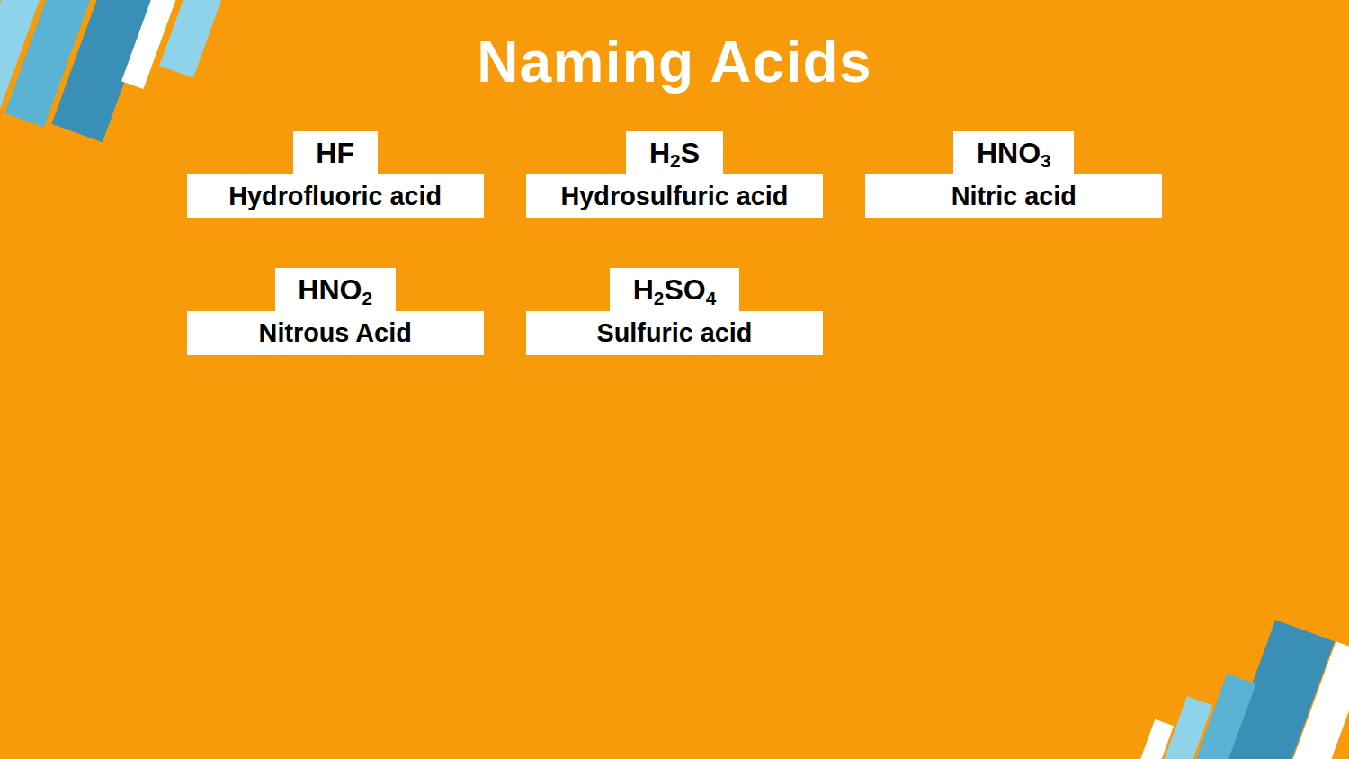Naming Acids
HF
Hydrofluoric acid
H2S
Hydrosulfuric acid
HNO3
Nitric acid
HNO2
Nitrous Acid
H2SO4
Sulfuric acid